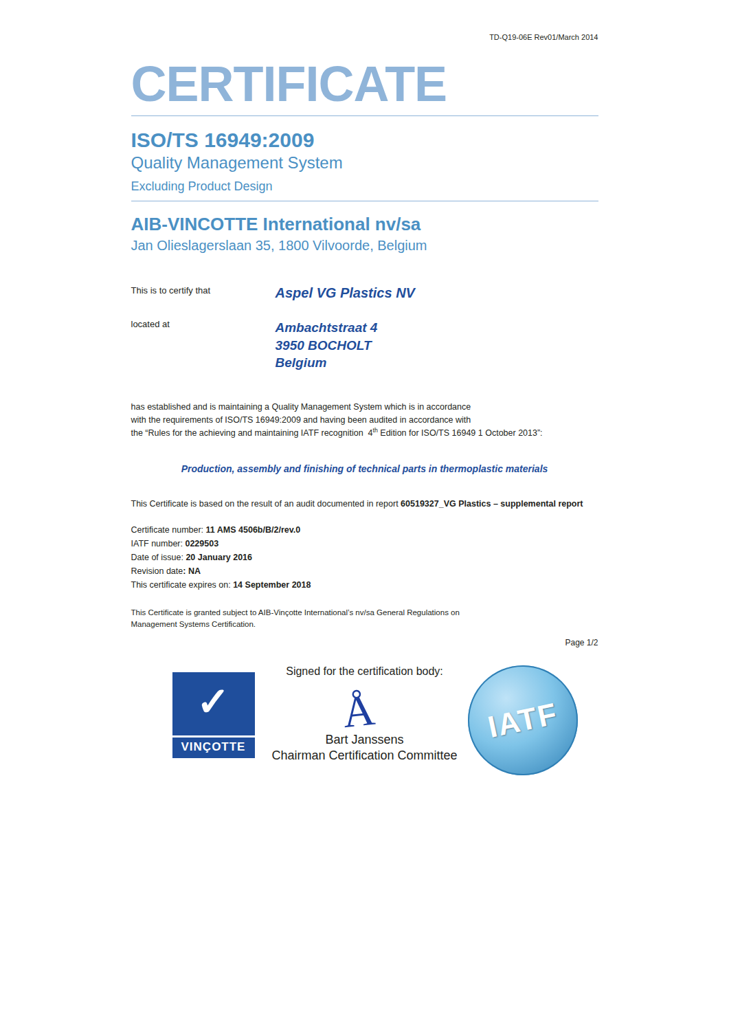TD-Q19-06E Rev01/March 2014
CERTIFICATE
ISO/TS 16949:2009
Quality Management System
Excluding Product Design
AIB-VINCOTTE International nv/sa
Jan Olieslagerslaan 35, 1800 Vilvoorde, Belgium
| This is to certify that | Aspel VG Plastics NV |
| located at | Ambachtstraat 4 3950 BOCHOLT Belgium |
has established and is maintaining a Quality Management System which is in accordance
with the requirements of ISO/TS 16949:2009 and having been audited in accordance with
the “Rules for the achieving and maintaining IATF recognition 4th Edition for ISO/TS 16949 1 October 2013”:
Production, assembly and finishing of technical parts in thermoplastic materials
This Certificate is based on the result of an audit documented in report 60519327_VG Plastics – supplemental report
Certificate number: 11 AMS 4506b/B/2/rev.0
IATF number: 0229503
Date of issue: 20 January 2016
Revision date: NA
This certificate expires on: 14 September 2018
This Certificate is granted subject to AIB-Vinçotte International’s nv/sa General Regulations on
Management Systems Certification.
Page 1/2
✓
VINÇOTTE
® IATF
Signed for the certification body:
Å   
Bart Janssens
Chairman Certification Committee